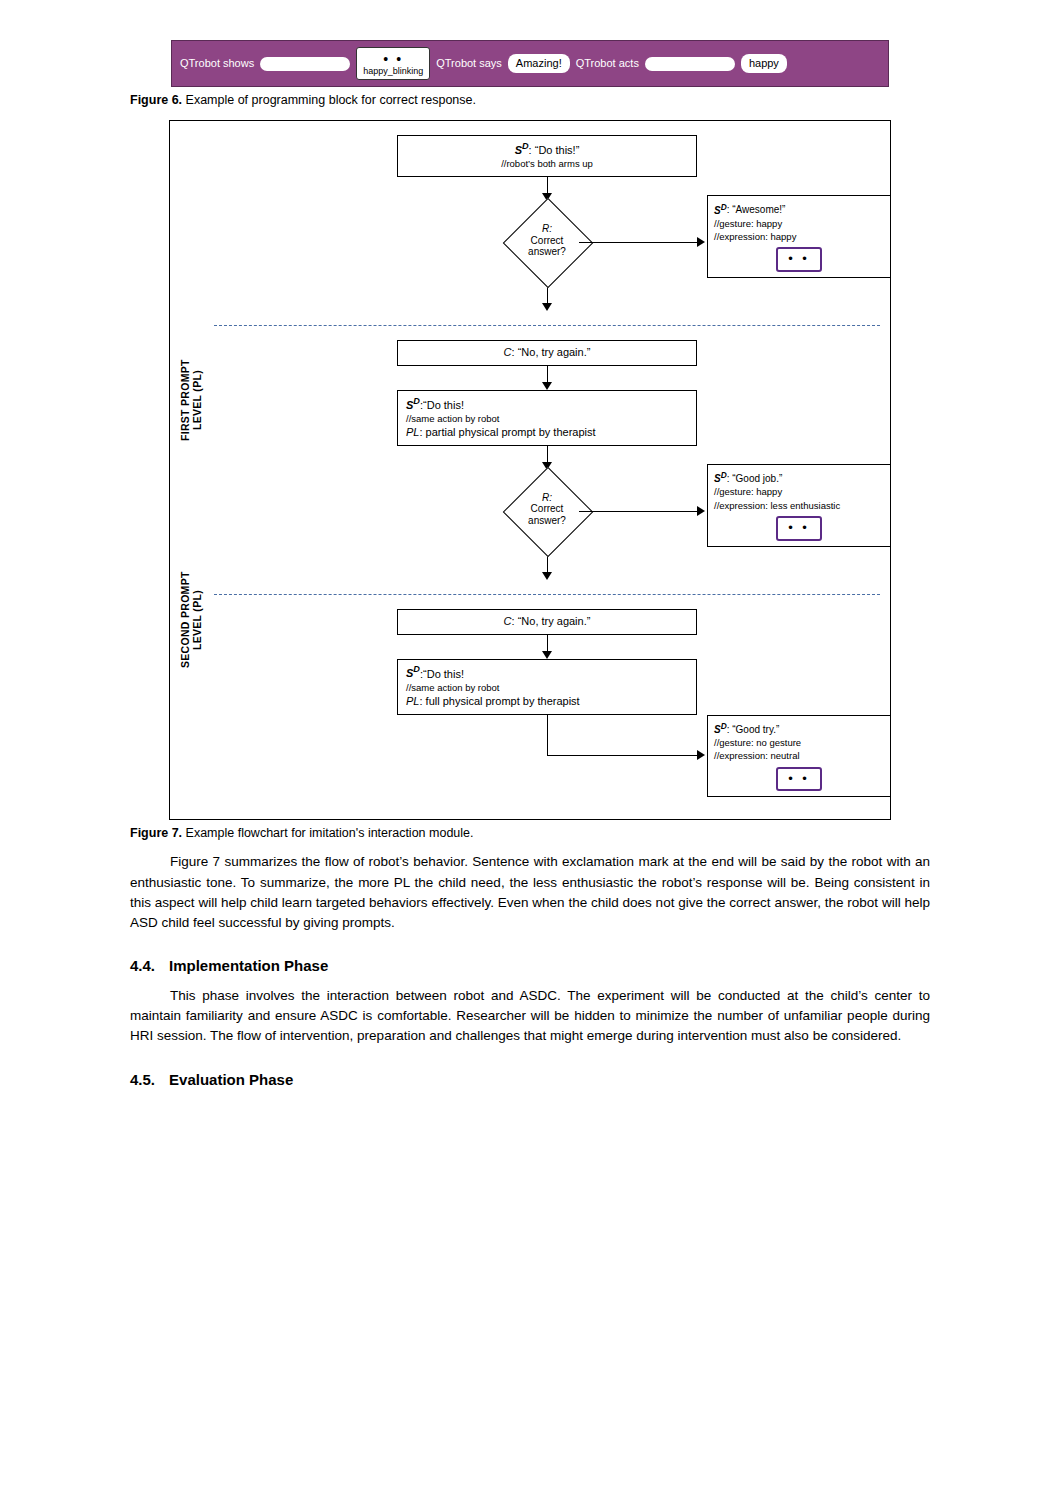QTrobot shows • •happy_blinking QTrobot says Amazing! QTrobot acts happy
Figure 6. Example of programming block for correct response.
FIRST PROMPT
LEVEL (PL)
SECOND PROMPT
LEVEL (PL)
SD: “Do this!”
//robot’s both arms up
R:
Correct
answer?
SD: “Awesome!”
//gesture: happy
//expression: happy
• •
C: “No, try again.”
SD:“Do this!
//same action by robot
PL: partial physical prompt by therapist
R:
Correct
answer?
SD: “Good job.”
//gesture: happy
//expression: less enthusiastic
• •
C: “No, try again.”
SD:“Do this!
//same action by robot
PL: full physical prompt by therapist
SD: “Good try.”
//gesture: no gesture
//expression: neutral
• •
Figure 7. Example flowchart for imitation's interaction module.
Figure 7 summarizes the flow of robot’s behavior. Sentence with exclamation mark at the end will be said by the robot with an enthusiastic tone. To summarize, the more PL the child need, the less enthusiastic the robot’s response will be. Being consistent in this aspect will help child learn targeted behaviors effectively. Even when the child does not give the correct answer, the robot will help ASD child feel successful by giving prompts.
4.4. Implementation Phase
This phase involves the interaction between robot and ASDC. The experiment will be conducted at the child’s center to maintain familiarity and ensure ASDC is comfortable. Researcher will be hidden to minimize the number of unfamiliar people during HRI session. The flow of intervention, preparation and challenges that might emerge during intervention must also be considered.
4.5. Evaluation Phase